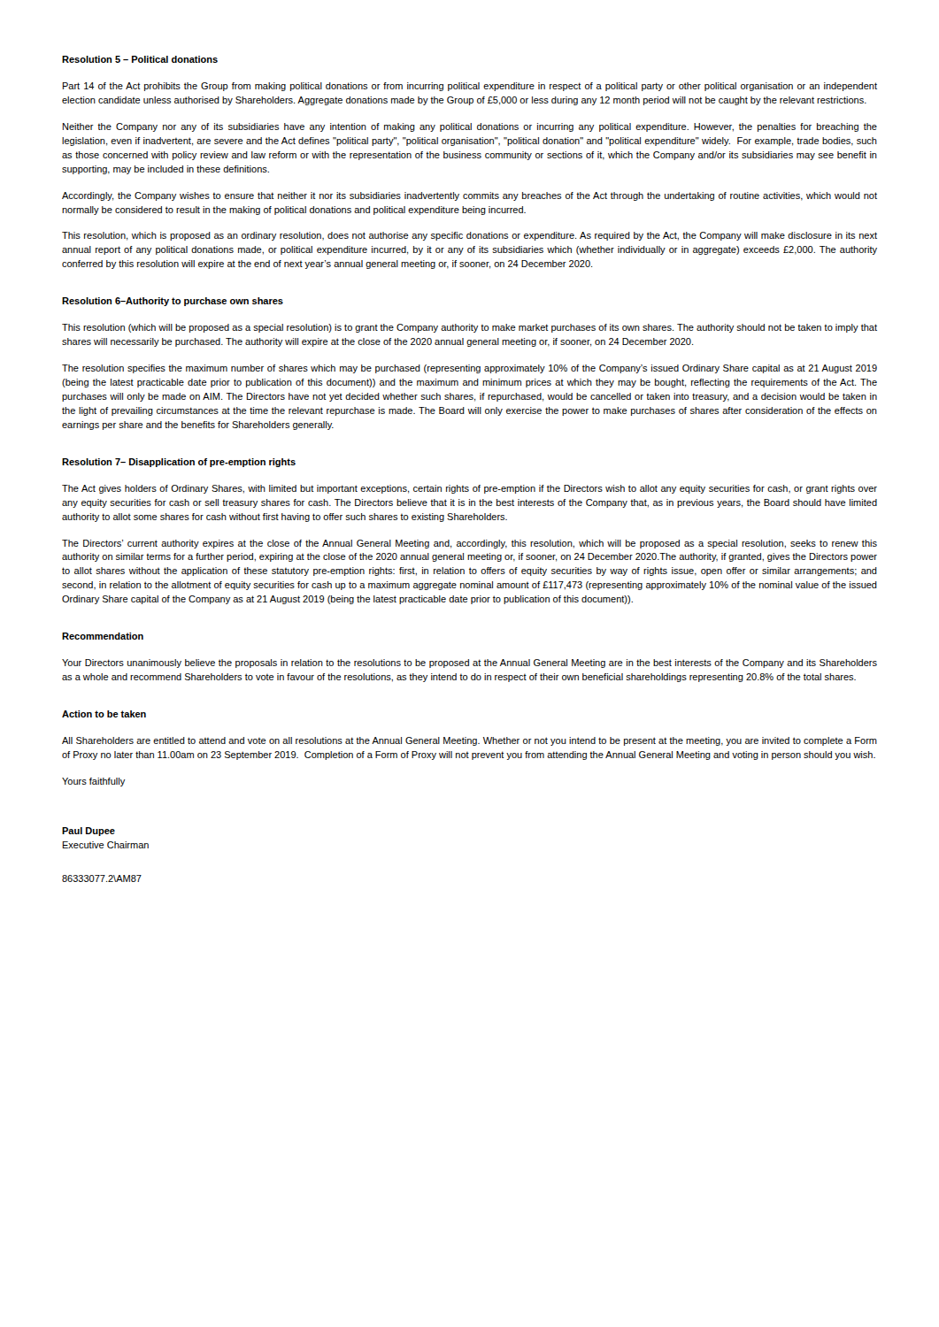Resolution 5 – Political donations
Part 14 of the Act prohibits the Group from making political donations or from incurring political expenditure in respect of a political party or other political organisation or an independent election candidate unless authorised by Shareholders. Aggregate donations made by the Group of £5,000 or less during any 12 month period will not be caught by the relevant restrictions.
Neither the Company nor any of its subsidiaries have any intention of making any political donations or incurring any political expenditure. However, the penalties for breaching the legislation, even if inadvertent, are severe and the Act defines "political party", "political organisation", "political donation" and "political expenditure" widely. For example, trade bodies, such as those concerned with policy review and law reform or with the representation of the business community or sections of it, which the Company and/or its subsidiaries may see benefit in supporting, may be included in these definitions.
Accordingly, the Company wishes to ensure that neither it nor its subsidiaries inadvertently commits any breaches of the Act through the undertaking of routine activities, which would not normally be considered to result in the making of political donations and political expenditure being incurred.
This resolution, which is proposed as an ordinary resolution, does not authorise any specific donations or expenditure. As required by the Act, the Company will make disclosure in its next annual report of any political donations made, or political expenditure incurred, by it or any of its subsidiaries which (whether individually or in aggregate) exceeds £2,000. The authority conferred by this resolution will expire at the end of next year’s annual general meeting or, if sooner, on 24 December 2020.
Resolution 6–Authority to purchase own shares
This resolution (which will be proposed as a special resolution) is to grant the Company authority to make market purchases of its own shares. The authority should not be taken to imply that shares will necessarily be purchased. The authority will expire at the close of the 2020 annual general meeting or, if sooner, on 24 December 2020.
The resolution specifies the maximum number of shares which may be purchased (representing approximately 10% of the Company’s issued Ordinary Share capital as at 21 August 2019 (being the latest practicable date prior to publication of this document)) and the maximum and minimum prices at which they may be bought, reflecting the requirements of the Act. The purchases will only be made on AIM. The Directors have not yet decided whether such shares, if repurchased, would be cancelled or taken into treasury, and a decision would be taken in the light of prevailing circumstances at the time the relevant repurchase is made. The Board will only exercise the power to make purchases of shares after consideration of the effects on earnings per share and the benefits for Shareholders generally.
Resolution 7– Disapplication of pre-emption rights
The Act gives holders of Ordinary Shares, with limited but important exceptions, certain rights of pre-emption if the Directors wish to allot any equity securities for cash, or grant rights over any equity securities for cash or sell treasury shares for cash. The Directors believe that it is in the best interests of the Company that, as in previous years, the Board should have limited authority to allot some shares for cash without first having to offer such shares to existing Shareholders.
The Directors’ current authority expires at the close of the Annual General Meeting and, accordingly, this resolution, which will be proposed as a special resolution, seeks to renew this authority on similar terms for a further period, expiring at the close of the 2020 annual general meeting or, if sooner, on 24 December 2020.The authority, if granted, gives the Directors power to allot shares without the application of these statutory pre-emption rights: first, in relation to offers of equity securities by way of rights issue, open offer or similar arrangements; and second, in relation to the allotment of equity securities for cash up to a maximum aggregate nominal amount of £117,473 (representing approximately 10% of the nominal value of the issued Ordinary Share capital of the Company as at 21 August 2019 (being the latest practicable date prior to publication of this document)).
Recommendation
Your Directors unanimously believe the proposals in relation to the resolutions to be proposed at the Annual General Meeting are in the best interests of the Company and its Shareholders as a whole and recommend Shareholders to vote in favour of the resolutions, as they intend to do in respect of their own beneficial shareholdings representing 20.8% of the total shares.
Action to be taken
All Shareholders are entitled to attend and vote on all resolutions at the Annual General Meeting. Whether or not you intend to be present at the meeting, you are invited to complete a Form of Proxy no later than 11.00am on 23 September 2019. Completion of a Form of Proxy will not prevent you from attending the Annual General Meeting and voting in person should you wish.
Yours faithfully
Paul Dupee
Executive Chairman
86333077.2\AM87